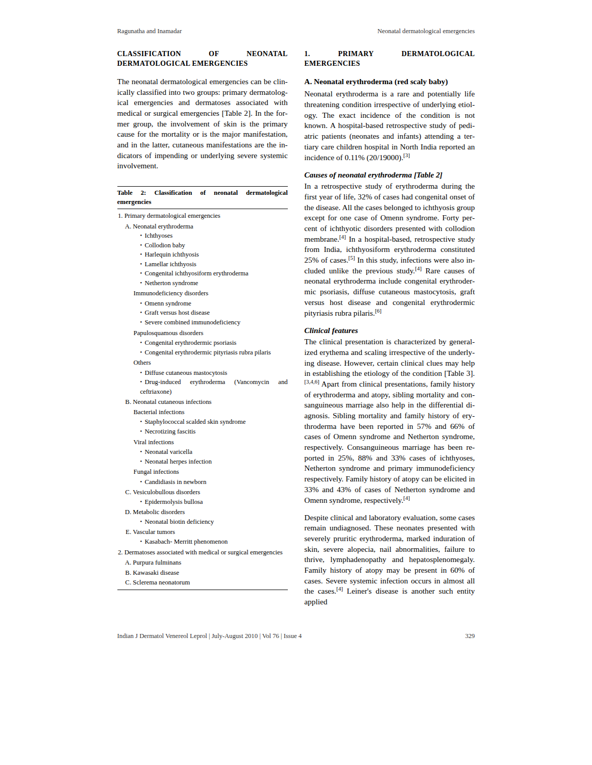Ragunatha and Inamadar Neonatal dermatological emergencies
Classification of neonatal dermatological emergencies
The neonatal dermatological emergencies can be clinically classified into two groups: primary dermatological emergencies and dermatoses associated with medical or surgical emergencies [Table 2]. In the former group, the involvement of skin is the primary cause for the mortality or is the major manifestation, and in the latter, cutaneous manifestations are the indicators of impending or underlying severe systemic involvement.
Table 2: Classification of neonatal dermatological emergencies
Primary dermatological emergencies
Neonatal erythroderma
Ichthyoses
Collodion baby
Harlequin ichthyosis
Lamellar ichthyosis
Congenital ichthyosiform erythroderma
Netherton syndrome
Immunodeficiency disorders
Omenn syndrome
Graft versus host disease
Severe combined immunodeficiency
Papulosquamous disorders
Congenital erythrodermic psoriasis
Congenital erythrodermic pityriasis rubra pilaris
Others
Diffuse cutaneous mastocytosis
Drug-induced erythroderma (Vancomycin and ceftriaxone)
Neonatal cutaneous infections
Bacterial infections
Staphylococcal scalded skin syndrome
Necrotizing fascitis
Viral infections
Neonatal varicella
Neonatal herpes infection
Fungal infections
Candidiasis in newborn
Vesiculobullous disorders
Epidermolysis bullosa
Metabolic disorders
Neonatal biotin deficiency
Vascular tumors
Kasabach- Merritt phenomenon
Dermatoses associated with medical or surgical emergencies
Purpura fulminans
Kawasaki disease
Sclerema neonatorum
1. Primary dermatological emergencies
A. Neonatal erythroderma (red scaly baby)
Neonatal erythroderma is a rare and potentially life threatening condition irrespective of underlying etiology. The exact incidence of the condition is not known. A hospital-based retrospective study of pediatric patients (neonates and infants) attending a tertiary care children hospital in North India reported an incidence of 0.11% (20/19000).[3]
Causes of neonatal erythroderma [Table 2]
In a retrospective study of erythroderma during the first year of life, 32% of cases had congenital onset of the disease. All the cases belonged to ichthyosis group except for one case of Omenn syndrome. Forty percent of ichthyotic disorders presented with collodion membrane.[4] In a hospital-based, retrospective study from India, ichthyosiform erythroderma constituted 25% of cases.[5] In this study, infections were also included unlike the previous study.[4] Rare causes of neonatal erythroderma include congenital erythrodermic psoriasis, diffuse cutaneous mastocytosis, graft versus host disease and congenital erythrodermic pityriasis rubra pilaris.[6]
Clinical features
The clinical presentation is characterized by generalized erythema and scaling irrespective of the underlying disease. However, certain clinical clues may help in establishing the etiology of the condition [Table 3].[3,4,6] Apart from clinical presentations, family history of erythroderma and atopy, sibling mortality and consanguineous marriage also help in the differential diagnosis. Sibling mortality and family history of erythroderma have been reported in 57% and 66% of cases of Omenn syndrome and Netherton syndrome, respectively. Consanguineous marriage has been reported in 25%, 88% and 33% cases of ichthyoses, Netherton syndrome and primary immunodeficiency respectively. Family history of atopy can be elicited in 33% and 43% of cases of Netherton syndrome and Omenn syndrome, respectively.[4]
Despite clinical and laboratory evaluation, some cases remain undiagnosed. These neonates presented with severely pruritic erythroderma, marked induration of skin, severe alopecia, nail abnormalities, failure to thrive, lymphadenopathy and hepatosplenomegaly. Family history of atopy may be present in 60% of cases. Severe systemic infection occurs in almost all the cases.[4] Leiner's disease is another such entity applied
Indian J Dermatol Venereol Leprol | July-August 2010 | Vol 76 | Issue 4 329